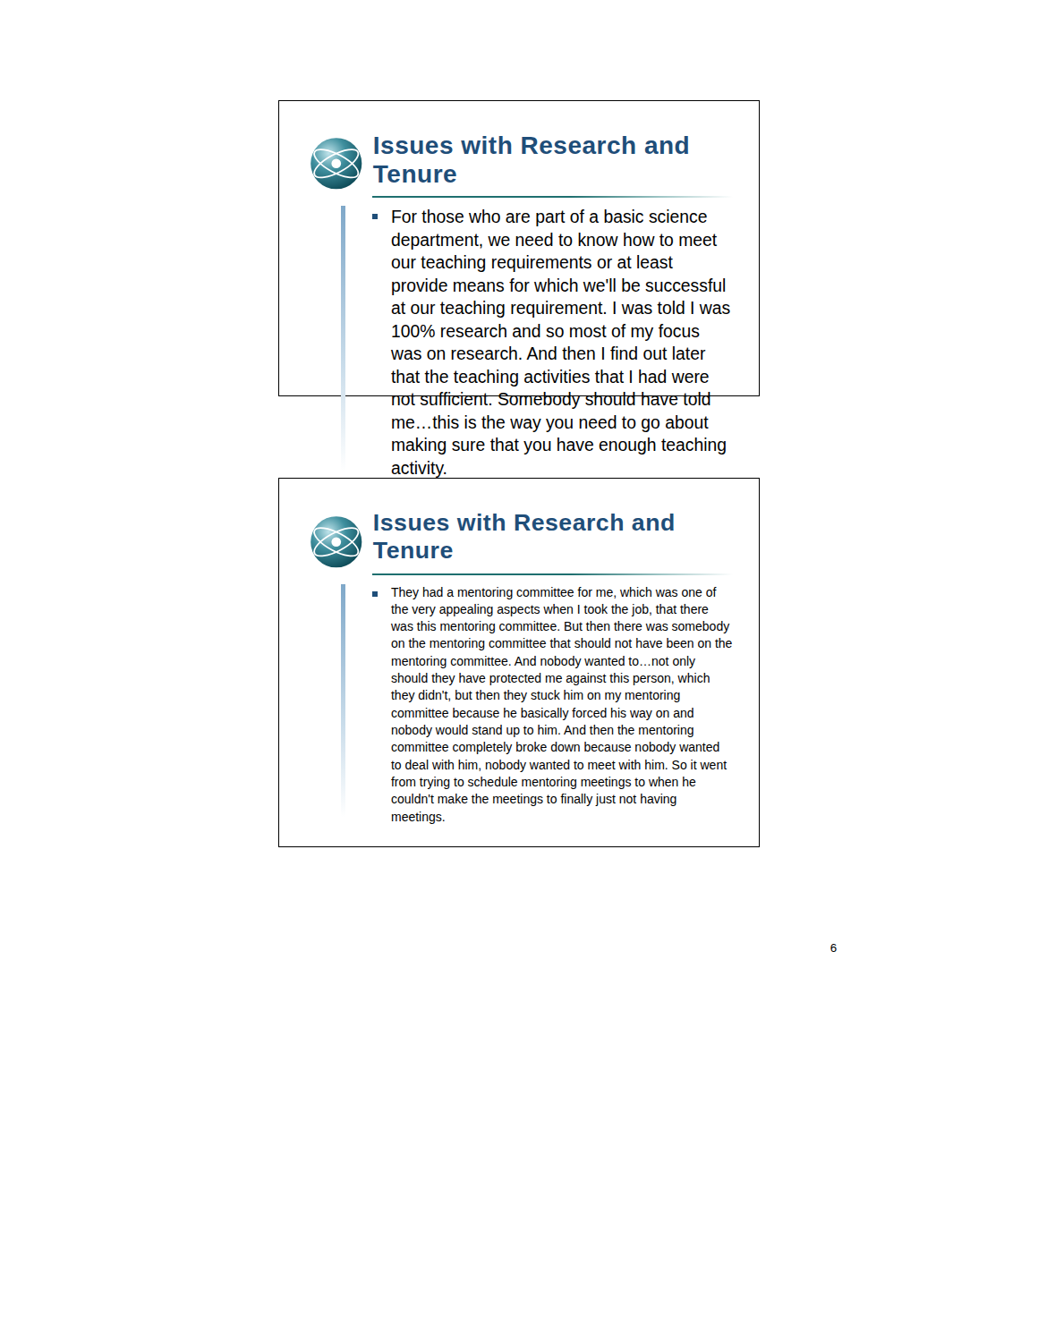Issues with Research and Tenure
For those who are part of a basic science department, we need to know how to meet our teaching requirements or at least provide means for which we'll be successful at our teaching requirement. I was told I was 100% research and so most of my focus was on research. And then I find out later that the teaching activities that I had were not sufficient. Somebody should have told me…this is the way you need to go about making sure that you have enough teaching activity.
Issues with Research and Tenure
They had a mentoring committee for me, which was one of the very appealing aspects when I took the job, that there was this mentoring committee. But then there was somebody on the mentoring committee that should not have been on the mentoring committee. And nobody wanted to…not only should they have protected me against this person, which they didn't, but then they stuck him on my mentoring committee because he basically forced his way on and nobody would stand up to him. And then the mentoring committee completely broke down because nobody wanted to deal with him, nobody wanted to meet with him. So it went from trying to schedule mentoring meetings to when he couldn't make the meetings to finally just not having meetings.
6